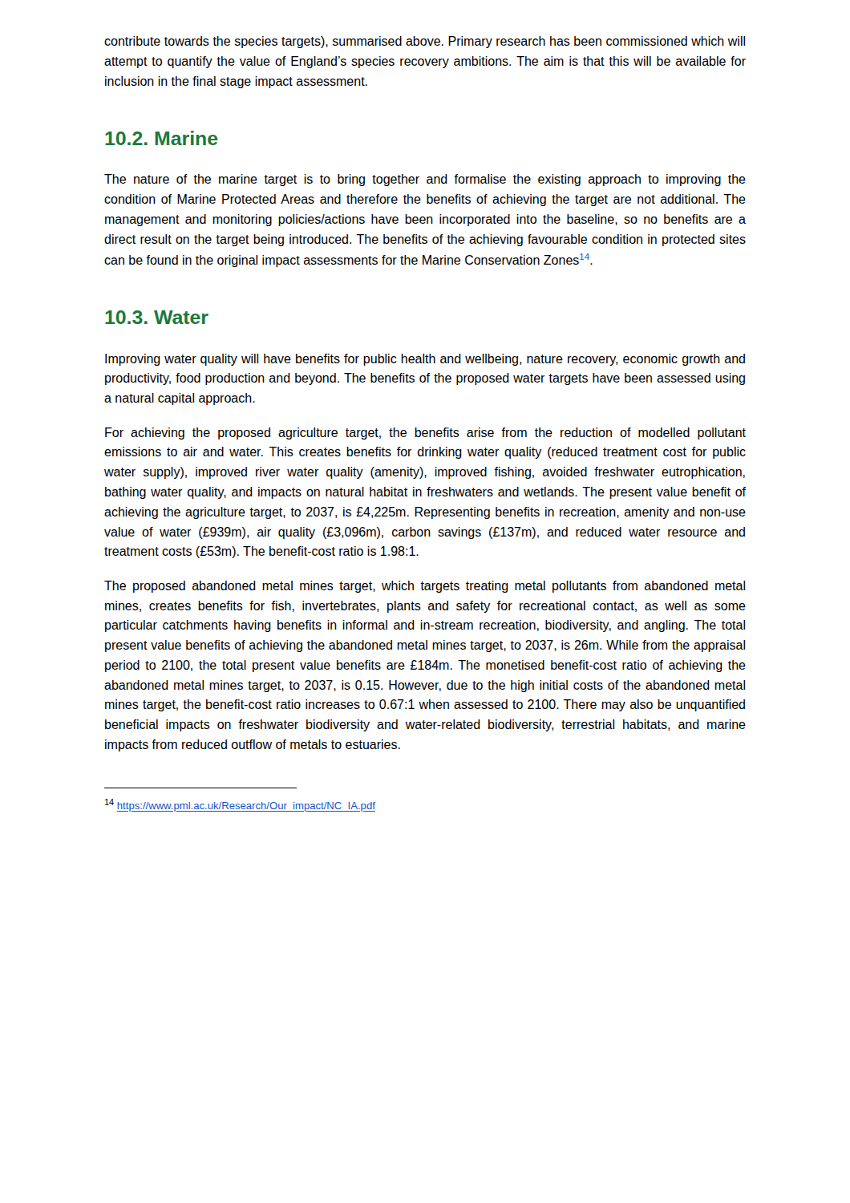contribute towards the species targets), summarised above. Primary research has been commissioned which will attempt to quantify the value of England’s species recovery ambitions. The aim is that this will be available for inclusion in the final stage impact assessment.
10.2. Marine
The nature of the marine target is to bring together and formalise the existing approach to improving the condition of Marine Protected Areas and therefore the benefits of achieving the target are not additional. The management and monitoring policies/actions have been incorporated into the baseline, so no benefits are a direct result on the target being introduced. The benefits of the achieving favourable condition in protected sites can be found in the original impact assessments for the Marine Conservation Zones14.
10.3. Water
Improving water quality will have benefits for public health and wellbeing, nature recovery, economic growth and productivity, food production and beyond. The benefits of the proposed water targets have been assessed using a natural capital approach.
For achieving the proposed agriculture target, the benefits arise from the reduction of modelled pollutant emissions to air and water. This creates benefits for drinking water quality (reduced treatment cost for public water supply), improved river water quality (amenity), improved fishing, avoided freshwater eutrophication, bathing water quality, and impacts on natural habitat in freshwaters and wetlands. The present value benefit of achieving the agriculture target, to 2037, is £4,225m. Representing benefits in recreation, amenity and non-use value of water (£939m), air quality (£3,096m), carbon savings (£137m), and reduced water resource and treatment costs (£53m). The benefit-cost ratio is 1.98:1.
The proposed abandoned metal mines target, which targets treating metal pollutants from abandoned metal mines, creates benefits for fish, invertebrates, plants and safety for recreational contact, as well as some particular catchments having benefits in informal and in-stream recreation, biodiversity, and angling. The total present value benefits of achieving the abandoned metal mines target, to 2037, is 26m. While from the appraisal period to 2100, the total present value benefits are £184m. The monetised benefit-cost ratio of achieving the abandoned metal mines target, to 2037, is 0.15. However, due to the high initial costs of the abandoned metal mines target, the benefit-cost ratio increases to 0.67:1 when assessed to 2100. There may also be unquantified beneficial impacts on freshwater biodiversity and water-related biodiversity, terrestrial habitats, and marine impacts from reduced outflow of metals to estuaries.
14 https://www.pml.ac.uk/Research/Our_impact/NC_IA.pdf